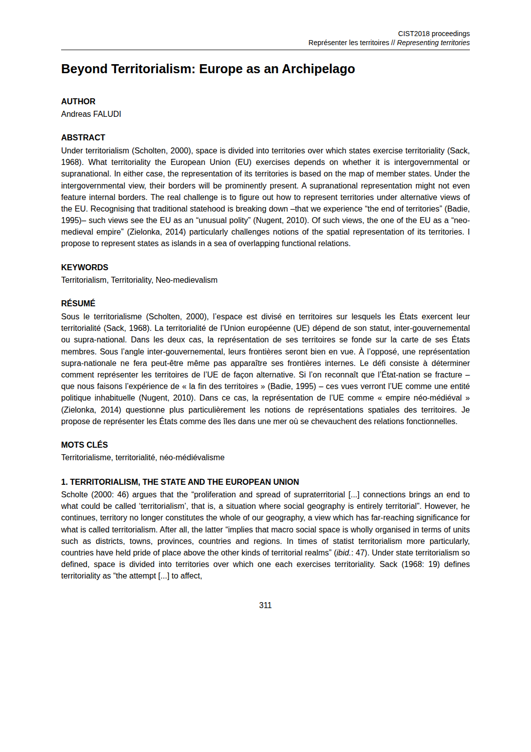CIST2018 proceedings Représenter les territoires // Representing territories
Beyond Territorialism: Europe as an Archipelago
AUTHOR
Andreas FALUDI
ABSTRACT
Under territorialism (Scholten, 2000), space is divided into territories over which states exercise territoriality (Sack, 1968). What territoriality the European Union (EU) exercises depends on whether it is intergovernmental or supranational. In either case, the representation of its territories is based on the map of member states. Under the intergovernmental view, their borders will be prominently present. A supranational representation might not even feature internal borders. The real challenge is to figure out how to represent territories under alternative views of the EU. Recognising that traditional statehood is breaking down –that we experience “the end of territories” (Badie, 1995)– such views see the EU as an “unusual polity” (Nugent, 2010). Of such views, the one of the EU as a “neo-medieval empire” (Zielonka, 2014) particularly challenges notions of the spatial representation of its territories. I propose to represent states as islands in a sea of overlapping functional relations.
KEYWORDS
Territorialism, Territoriality, Neo-medievalism
RÉSUMÉ
Sous le territorialisme (Scholten, 2000), l’espace est divisé en territoires sur lesquels les États exercent leur territorialité (Sack, 1968). La territorialité de l’Union européenne (UE) dépend de son statut, inter-gouvernemental ou supra-national. Dans les deux cas, la représentation de ses territoires se fonde sur la carte de ses États membres. Sous l’angle inter-gouvernemental, leurs frontières seront bien en vue. À l’opposé, une représentation supra-nationale ne fera peut-être même pas apparaître ses frontières internes. Le défi consiste à déterminer comment représenter les territoires de l’UE de façon alternative. Si l’on reconnaît que l’État-nation se fracture – que nous faisons l’expérience de « la fin des territoires » (Badie, 1995) – ces vues verront l’UE comme une entité politique inhabituelle (Nugent, 2010). Dans ce cas, la représentation de l’UE comme « empire néo-médiéval » (Zielonka, 2014) questionne plus particulièrement les notions de représentations spatiales des territoires. Je propose de représenter les États comme des îles dans une mer où se chevauchent des relations fonctionnelles.
MOTS CLÉS
Territorialisme, territorialité, néo-médiévalisme
1. TERRITORIALISM, THE STATE AND THE EUROPEAN UNION
Scholte (2000: 46) argues that the “proliferation and spread of supraterritorial [...] connections brings an end to what could be called ‘territorialism’, that is, a situation where social geography is entirely territorial”. However, he continues, territory no longer constitutes the whole of our geography, a view which has far-reaching significance for what is called territorialism. After all, the latter “implies that macro social space is wholly organised in terms of units such as districts, towns, provinces, countries and regions. In times of statist territorialism more particularly, countries have held pride of place above the other kinds of territorial realms” (ibid.: 47). Under state territorialism so defined, space is divided into territories over which one each exercises territoriality. Sack (1968: 19) defines territoriality as “the attempt [...] to affect,
311